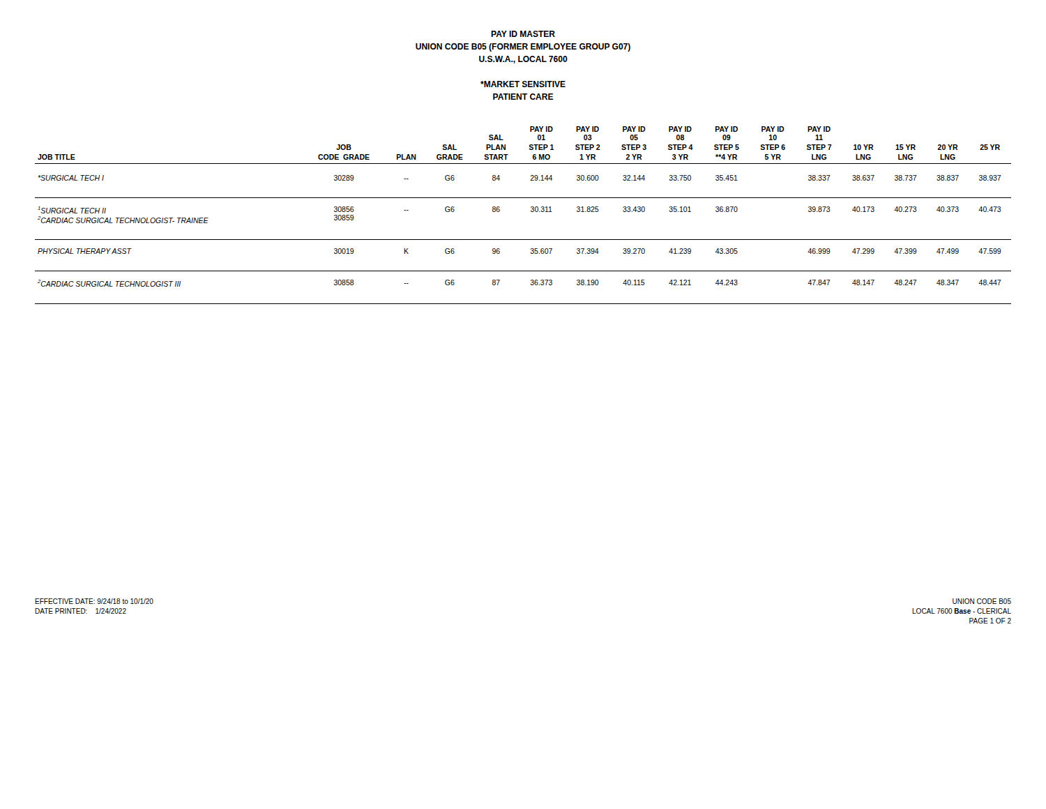PAY ID MASTER
UNION CODE B05 (FORMER EMPLOYEE GROUP G07)
U.S.W.A., LOCAL 7600
*MARKET SENSITIVE
PATIENT CARE
| | | | | SAL | PAY ID 01 | PAY ID 03 | PAY ID 05 | PAY ID 08 | PAY ID 09 | PAY ID 10 | PAY ID 11 | | | | |
| --- | --- | --- | --- | --- | --- | --- | --- | --- | --- | --- | --- | --- | --- | --- | --- |
| | JOB | | SAL | PLAN | STEP 1 | STEP 2 | STEP 3 | STEP 4 | STEP 5 | STEP 6 | STEP 7 | 10 YR | 15 YR | 20 YR | 25 YR |
| JOB TITLE | CODE GRADE | PLAN | GRADE | START | 6 MO | 1 YR | 2 YR | 3 YR | **4 YR | 5 YR | LNG | LNG | LNG | LNG | |
| *SURGICAL TECH I | 30289 | -- | G6 | 84 | 29.144 | 30.600 | 32.144 | 33.750 | 35.451 | | 38.337 | 38.637 | 38.737 | 38.837 | 38.937 |
| 1 SURGICAL TECH II 2 CARDIAC SURGICAL TECHNOLOGIST- TRAINEE | 30856 30859 | -- | G6 | 86 | 30.311 | 31.825 | 33.430 | 35.101 | 36.870 | | 39.873 | 40.173 | 40.273 | 40.373 | 40.473 |
| PHYSICAL THERAPY ASST | 30019 | K | G6 | 96 | 35.607 | 37.394 | 39.270 | 41.239 | 43.305 | | 46.999 | 47.299 | 47.399 | 47.499 | 47.599 |
| 2 CARDIAC SURGICAL TECHNOLOGIST III | 30858 | -- | G6 | 87 | 36.373 | 38.190 | 40.115 | 42.121 | 44.243 | | 47.847 | 48.147 | 48.247 | 48.347 | 48.447 |
EFFECTIVE DATE: 9/24/18 to 10/1/20
DATE PRINTED: 1/24/2022
UNION CODE B05
LOCAL 7600 Base - CLERICAL
PAGE 1 OF 2